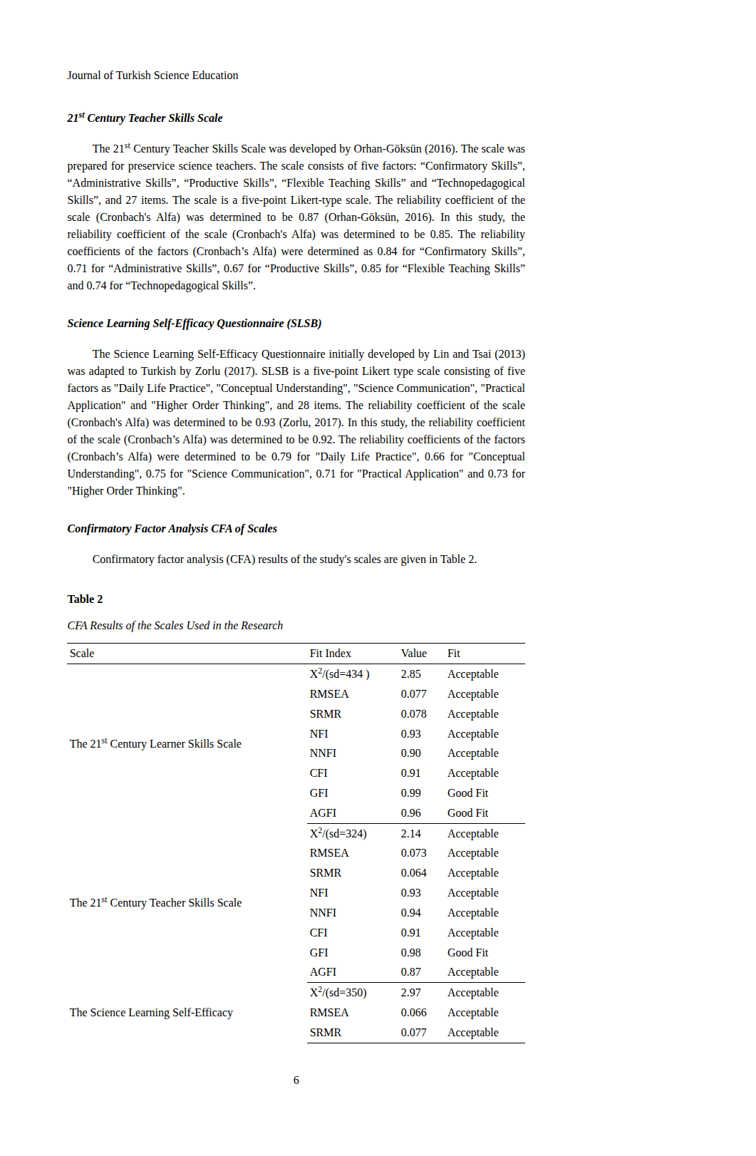Journal of Turkish Science Education
21st Century Teacher Skills Scale
The 21st Century Teacher Skills Scale was developed by Orhan-Göksün (2016). The scale was prepared for preservice science teachers. The scale consists of five factors: “Confirmatory Skills”, “Administrative Skills”, “Productive Skills”, “Flexible Teaching Skills” and “Technopedagogical Skills”, and 27 items. The scale is a five-point Likert-type scale. The reliability coefficient of the scale (Cronbach's Alfa) was determined to be 0.87 (Orhan-Göksün, 2016). In this study, the reliability coefficient of the scale (Cronbach's Alfa) was determined to be 0.85. The reliability coefficients of the factors (Cronbach’s Alfa) were determined as 0.84 for “Confirmatory Skills”, 0.71 for “Administrative Skills”, 0.67 for “Productive Skills”, 0.85 for “Flexible Teaching Skills” and 0.74 for “Technopedagogical Skills”.
Science Learning Self-Efficacy Questionnaire (SLSB)
The Science Learning Self-Efficacy Questionnaire initially developed by Lin and Tsai (2013) was adapted to Turkish by Zorlu (2017). SLSB is a five-point Likert type scale consisting of five factors as "Daily Life Practice", "Conceptual Understanding", "Science Communication", "Practical Application" and "Higher Order Thinking", and 28 items. The reliability coefficient of the scale (Cronbach's Alfa) was determined to be 0.93 (Zorlu, 2017). In this study, the reliability coefficient of the scale (Cronbach’s Alfa) was determined to be 0.92. The reliability coefficients of the factors (Cronbach’s Alfa) were determined to be 0.79 for "Daily Life Practice", 0.66 for "Conceptual Understanding", 0.75 for "Science Communication", 0.71 for "Practical Application" and 0.73 for "Higher Order Thinking".
Confirmatory Factor Analysis CFA of Scales
Confirmatory factor analysis (CFA) results of the study's scales are given in Table 2.
Table 2
CFA Results of the Scales Used in the Research
| Scale | Fit Index | Value | Fit |
| --- | --- | --- | --- |
| The 21 st Century Learner Skills Scale | X 2 /(sd=434 ) | 2.85 | Acceptable |
| RMSEA | 0.077 | Acceptable |
| SRMR | 0.078 | Acceptable |
| NFI | 0.93 | Acceptable |
| NNFI | 0.90 | Acceptable |
| CFI | 0.91 | Acceptable |
| GFI | 0.99 | Good Fit |
| AGFI | 0.96 | Good Fit |
| The 21 st Century Teacher Skills Scale | X 2 /(sd=324) | 2.14 | Acceptable |
| RMSEA | 0.073 | Acceptable |
| SRMR | 0.064 | Acceptable |
| NFI | 0.93 | Acceptable |
| NNFI | 0.94 | Acceptable |
| CFI | 0.91 | Acceptable |
| GFI | 0.98 | Good Fit |
| AGFI | 0.87 | Acceptable |
| The Science Learning Self-Efficacy | X 2 /(sd=350) | 2.97 | Acceptable |
| RMSEA | 0.066 | Acceptable |
| SRMR | 0.077 | Acceptable |
6